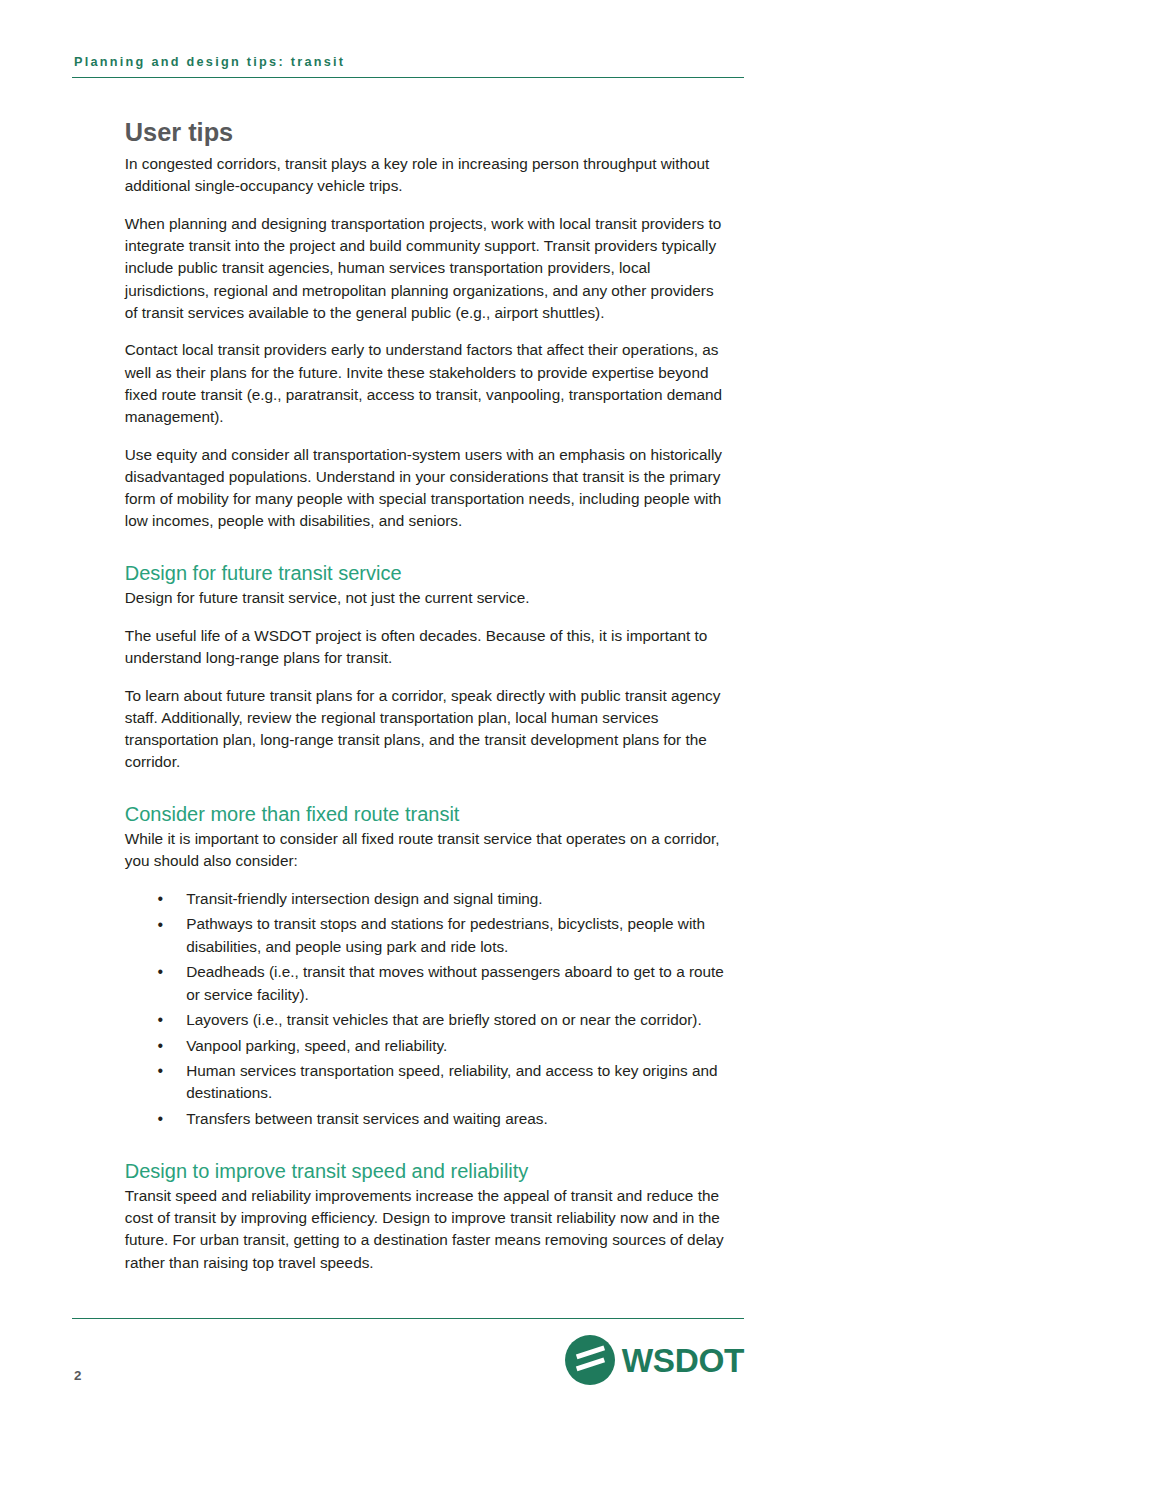Planning and design tips: transit
User tips
In congested corridors, transit plays a key role in increasing person throughput without additional single-occupancy vehicle trips.
When planning and designing transportation projects, work with local transit providers to integrate transit into the project and build community support. Transit providers typically include public transit agencies, human services transportation providers, local jurisdictions, regional and metropolitan planning organizations, and any other providers of transit services available to the general public (e.g., airport shuttles).
Contact local transit providers early to understand factors that affect their operations, as well as their plans for the future. Invite these stakeholders to provide expertise beyond fixed route transit (e.g., paratransit, access to transit, vanpooling, transportation demand management).
Use equity and consider all transportation-system users with an emphasis on historically disadvantaged populations. Understand in your considerations that transit is the primary form of mobility for many people with special transportation needs, including people with low incomes, people with disabilities, and seniors.
Design for future transit service
Design for future transit service, not just the current service.
The useful life of a WSDOT project is often decades. Because of this, it is important to understand long-range plans for transit.
To learn about future transit plans for a corridor, speak directly with public transit agency staff. Additionally, review the regional transportation plan, local human services transportation plan, long-range transit plans, and the transit development plans for the corridor.
Consider more than fixed route transit
While it is important to consider all fixed route transit service that operates on a corridor, you should also consider:
Transit-friendly intersection design and signal timing.
Pathways to transit stops and stations for pedestrians, bicyclists, people with disabilities, and people using park and ride lots.
Deadheads (i.e., transit that moves without passengers aboard to get to a route or service facility).
Layovers (i.e., transit vehicles that are briefly stored on or near the corridor).
Vanpool parking, speed, and reliability.
Human services transportation speed, reliability, and access to key origins and destinations.
Transfers between transit services and waiting areas.
Design to improve transit speed and reliability
Transit speed and reliability improvements increase the appeal of transit and reduce the cost of transit by improving efficiency. Design to improve transit reliability now and in the future. For urban transit, getting to a destination faster means removing sources of delay rather than raising top travel speeds.
2
WSDOT